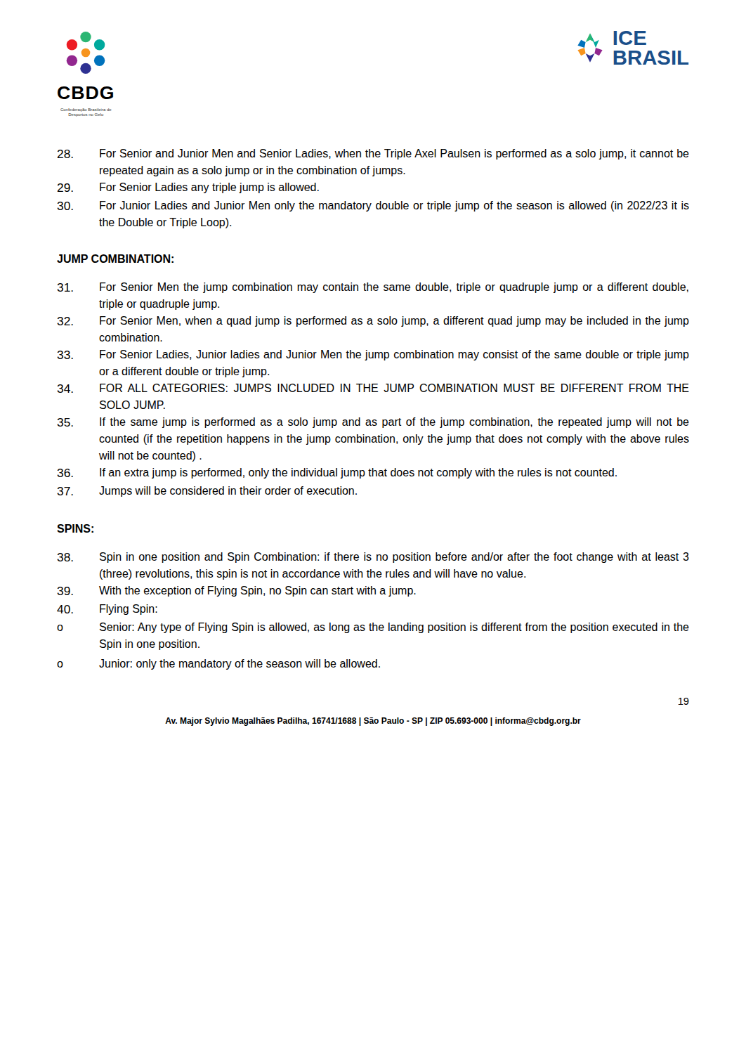CBDG
Confederação Brasileira de
Desportos no Gelo
ICE
BRASIL
28.
For Senior and Junior Men and Senior Ladies, when the Triple Axel Paulsen is performed as a solo jump, it cannot be repeated again as a solo jump or in the combination of jumps.
29.
For Senior Ladies any triple jump is allowed.
30.
For Junior Ladies and Junior Men only the mandatory double or triple jump of the season is allowed (in 2022/23 it is the Double or Triple Loop).
JUMP COMBINATION:
31.
For Senior Men the jump combination may contain the same double, triple or quadruple jump or a different double, triple or quadruple jump.
32.
For Senior Men, when a quad jump is performed as a solo jump, a different quad jump may be included in the jump combination.
33.
For Senior Ladies, Junior ladies and Junior Men the jump combination may consist of the same double or triple jump or a different double or triple jump.
34.
FOR ALL CATEGORIES: JUMPS INCLUDED IN THE JUMP COMBINATION MUST BE DIFFERENT FROM THE SOLO JUMP.
35.
If the same jump is performed as a solo jump and as part of the jump combination, the repeated jump will not be counted (if the repetition happens in the jump combination, only the jump that does not comply with the above rules will not be counted) .
36.
If an extra jump is performed, only the individual jump that does not comply with the rules is not counted.
37.
Jumps will be considered in their order of execution.
SPINS:
38.
Spin in one position and Spin Combination: if there is no position before and/or after the foot change with at least 3 (three) revolutions, this spin is not in accordance with the rules and will have no value.
39.
With the exception of Flying Spin, no Spin can start with a jump.
40.
Flying Spin:
o
Senior: Any type of Flying Spin is allowed, as long as the landing position is different from the position executed in the Spin in one position.
o
Junior: only the mandatory of the season will be allowed.
19
Av. Major Sylvio Magalhães Padilha, 16741/1688 | São Paulo - SP | ZIP 05.693-000 | informa@cbdg.org.br